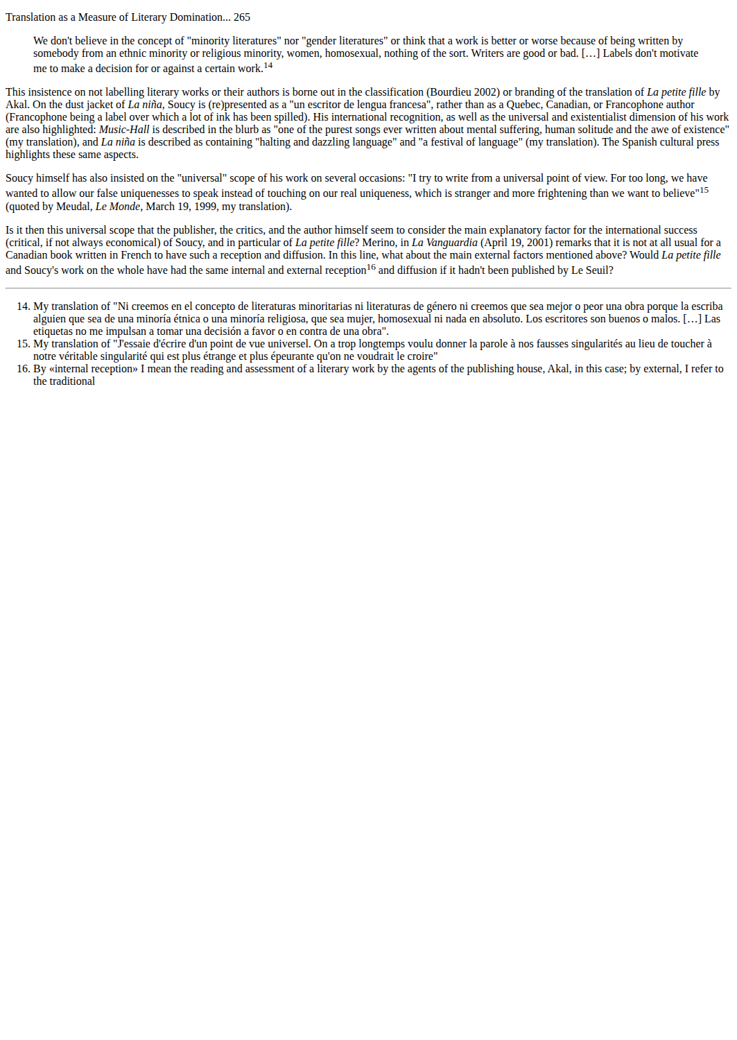Translation as a Measure of Literary Domination... 265
We don't believe in the concept of "minority literatures" nor "gender literatures" or think that a work is better or worse because of being written by somebody from an ethnic minority or religious minority, women, homosexual, nothing of the sort. Writers are good or bad. […] Labels don't motivate me to make a decision for or against a certain work.14
This insistence on not labelling literary works or their authors is borne out in the classification (Bourdieu 2002) or branding of the translation of La petite fille by Akal. On the dust jacket of La niña, Soucy is (re)presented as a "un escritor de lengua francesa", rather than as a Quebec, Canadian, or Francophone author (Francophone being a label over which a lot of ink has been spilled). His international recognition, as well as the universal and existentialist dimension of his work are also highlighted: Music-Hall is described in the blurb as "one of the purest songs ever written about mental suffering, human solitude and the awe of existence" (my translation), and La niña is described as containing "halting and dazzling language" and "a festival of language" (my translation). The Spanish cultural press highlights these same aspects.
Soucy himself has also insisted on the "universal" scope of his work on several occasions: "I try to write from a universal point of view. For too long, we have wanted to allow our false uniquenesses to speak instead of touching on our real uniqueness, which is stranger and more frightening than we want to believe"15 (quoted by Meudal, Le Monde, March 19, 1999, my translation).
Is it then this universal scope that the publisher, the critics, and the author himself seem to consider the main explanatory factor for the international success (critical, if not always economical) of Soucy, and in particular of La petite fille? Merino, in La Vanguardia (April 19, 2001) remarks that it is not at all usual for a Canadian book written in French to have such a reception and diffusion. In this line, what about the main external factors mentioned above? Would La petite fille and Soucy's work on the whole have had the same internal and external reception16 and diffusion if it hadn't been published by Le Seuil?
My translation of "Ni creemos en el concepto de literaturas minoritarias ni literaturas de género ni creemos que sea mejor o peor una obra porque la escriba alguien que sea de una minoría étnica o una minoría religiosa, que sea mujer, homosexual ni nada en absoluto. Los escritores son buenos o malos. […] Las etiquetas no me impulsan a tomar una decisión a favor o en contra de una obra".
My translation of "J'essaie d'écrire d'un point de vue universel. On a trop longtemps voulu donner la parole à nos fausses singularités au lieu de toucher à notre véritable singularité qui est plus étrange et plus épeurante qu'on ne voudrait le croire"
By «internal reception» I mean the reading and assessment of a literary work by the agents of the publishing house, Akal, in this case; by external, I refer to the traditional